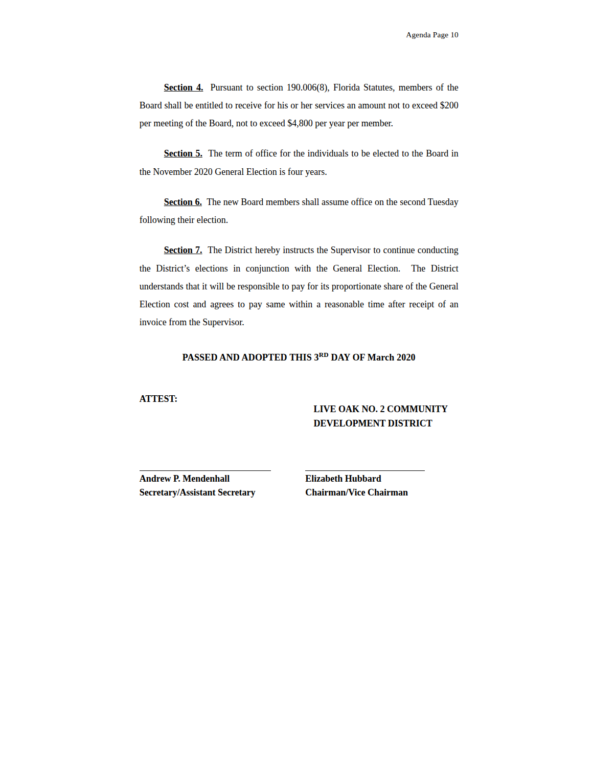Agenda Page 10
Section 4. Pursuant to section 190.006(8), Florida Statutes, members of the Board shall be entitled to receive for his or her services an amount not to exceed $200 per meeting of the Board, not to exceed $4,800 per year per member.
Section 5. The term of office for the individuals to be elected to the Board in the November 2020 General Election is four years.
Section 6. The new Board members shall assume office on the second Tuesday following their election.
Section 7. The District hereby instructs the Supervisor to continue conducting the District’s elections in conjunction with the General Election. The District understands that it will be responsible to pay for its proportionate share of the General Election cost and agrees to pay same within a reasonable time after receipt of an invoice from the Supervisor.
PASSED AND ADOPTED THIS 3RD DAY OF March 2020
ATTEST:
LIVE OAK NO. 2 COMMUNITY
DEVELOPMENT DISTRICT
| Andrew P. Mendenhall Secretary/Assistant Secretary | | Elizabeth Hubbard Chairman/Vice Chairman |